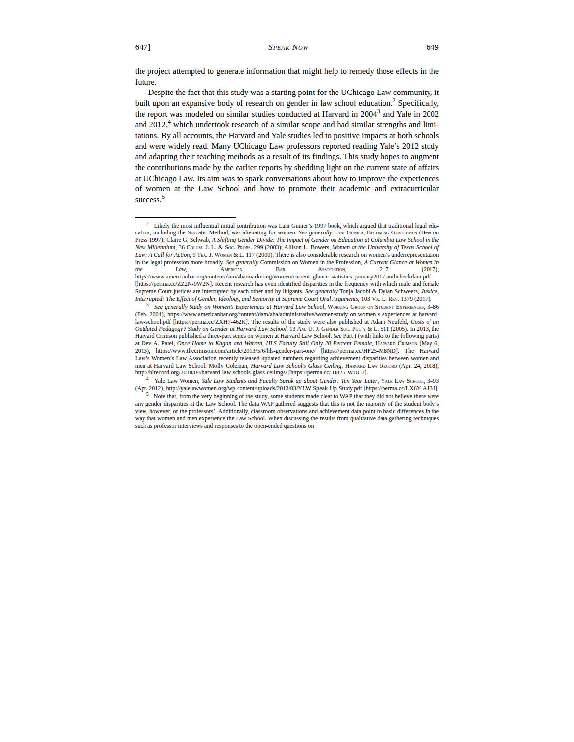647] Speak Now 649
the project attempted to generate information that might help to remedy those effects in the future.
Despite the fact that this study was a starting point for the UChicago Law community, it built upon an expansive body of research on gender in law school education.2 Specifically, the report was modeled on similar studies conducted at Harvard in 20043 and Yale in 2002 and 2012,4 which undertook research of a similar scope and had similar strengths and limitations. By all accounts, the Harvard and Yale studies led to positive impacts at both schools and were widely read. Many UChicago Law professors reported reading Yale’s 2012 study and adapting their teaching methods as a result of its findings. This study hopes to augment the contributions made by the earlier reports by shedding light on the current state of affairs at UChicago Law. Its aim was to spark conversations about how to improve the experiences of women at the Law School and how to promote their academic and extracurricular success.5
2 Likely the most influential initial contribution was Lani Gunier’s 1997 book, which argued that traditional legal education, including the Socratic Method, was alienating for women. See generally Lani Gunier, Becoming Gentlemen (Beacon Press 1997); Claire G. Schwab, A Shifting Gender Divide: The Impact of Gender on Education at Columbia Law School in the New Millennium, 36 Colum. J. L. & Soc. Probs. 299 (2003); Allison L. Bowers, Women at the University of Texas School of Law: A Call for Action, 9 Tex. J. Women & L. 117 (2000). There is also considerable research on women’s underrepresentation in the legal profession more broadly. See generally Commission on Women in the Profession, A Current Glance at Women in the Law, American Bar Association, 2–7 (2017), https://www.americanbar.org/content/dam/aba/marketing/women/current_glance_statistics_january2017.authcheckdam.pdf [https://perma.cc/ZZ2N-9W2N]. Recent research has even identified disparities in the frequency with which male and female Supreme Court justices are interrupted by each other and by litigants. See generally Tonja Jacobi & Dylan Schweers, Justice, Interrupted: The Effect of Gender, Ideology, and Seniority at Supreme Court Oral Arguments, 103 Va. L. Rev. 1379 (2017).
3 See generally Study on Women’s Experiences at Harvard Law School, Working Group on Student Experiences, 3–86 (Feb. 2004), https://www.americanbar.org/content/dam/aba/administrative/women/study-on-women-s-experiences-at-harvard-law-school.pdf [https://perma.cc/ZXH7-462K]. The results of the study were also published at Adam Neufeld, Costs of an Outdated Pedagogy? Study on Gender at Harvard Law School, 13 Am. U. J. Gender Soc. Pol’y & L. 511 (2005). In 2013, the Harvard Crimson published a three-part series on women at Harvard Law School. See Part I (with links to the following parts) at Dev A. Patel, Once Home to Kagan and Warren, HLS Faculty Still Only 20 Percent Female, Harvard Crimson (May 6, 2013), https://www.thecrimson.com/article/2013/5/6/hls-gender-part-one/ [https://perma.cc/HF25-M8ND]. The Harvard Law’s Women’s Law Association recently released updated numbers regarding achievement disparities between women and men at Harvard Law School. Molly Coleman, Harvard Law School’s Glass Ceiling, Harvard Law Record (Apr. 24, 2018), http://hlrecord.org/2018/04/harvard-law-schools-glass-ceilings/ [https://perma.cc/ D825-WDC7].
4 Yale Law Women, Yale Law Students and Faculty Speak up about Gender: Ten Year Later, Yale Law School, 3–93 (Apr. 2012), http://yalelawwomen.org/wp-content/uploads/2013/03/YLW-Speak-Up-Study.pdf [https://perma.cc/LX6Y-AJBJ].
5 Note that, from the very beginning of the study, some students made clear to WAP that they did not believe there were any gender disparities at the Law School. The data WAP gathered suggests that this is not the majority of the student body’s view, however, or the professors’. Additionally, classroom observations and achievement data point to basic differences in the way that women and men experience the Law School. When discussing the results from qualitative data gathering techniques such as professor interviews and responses to the open-ended questions on